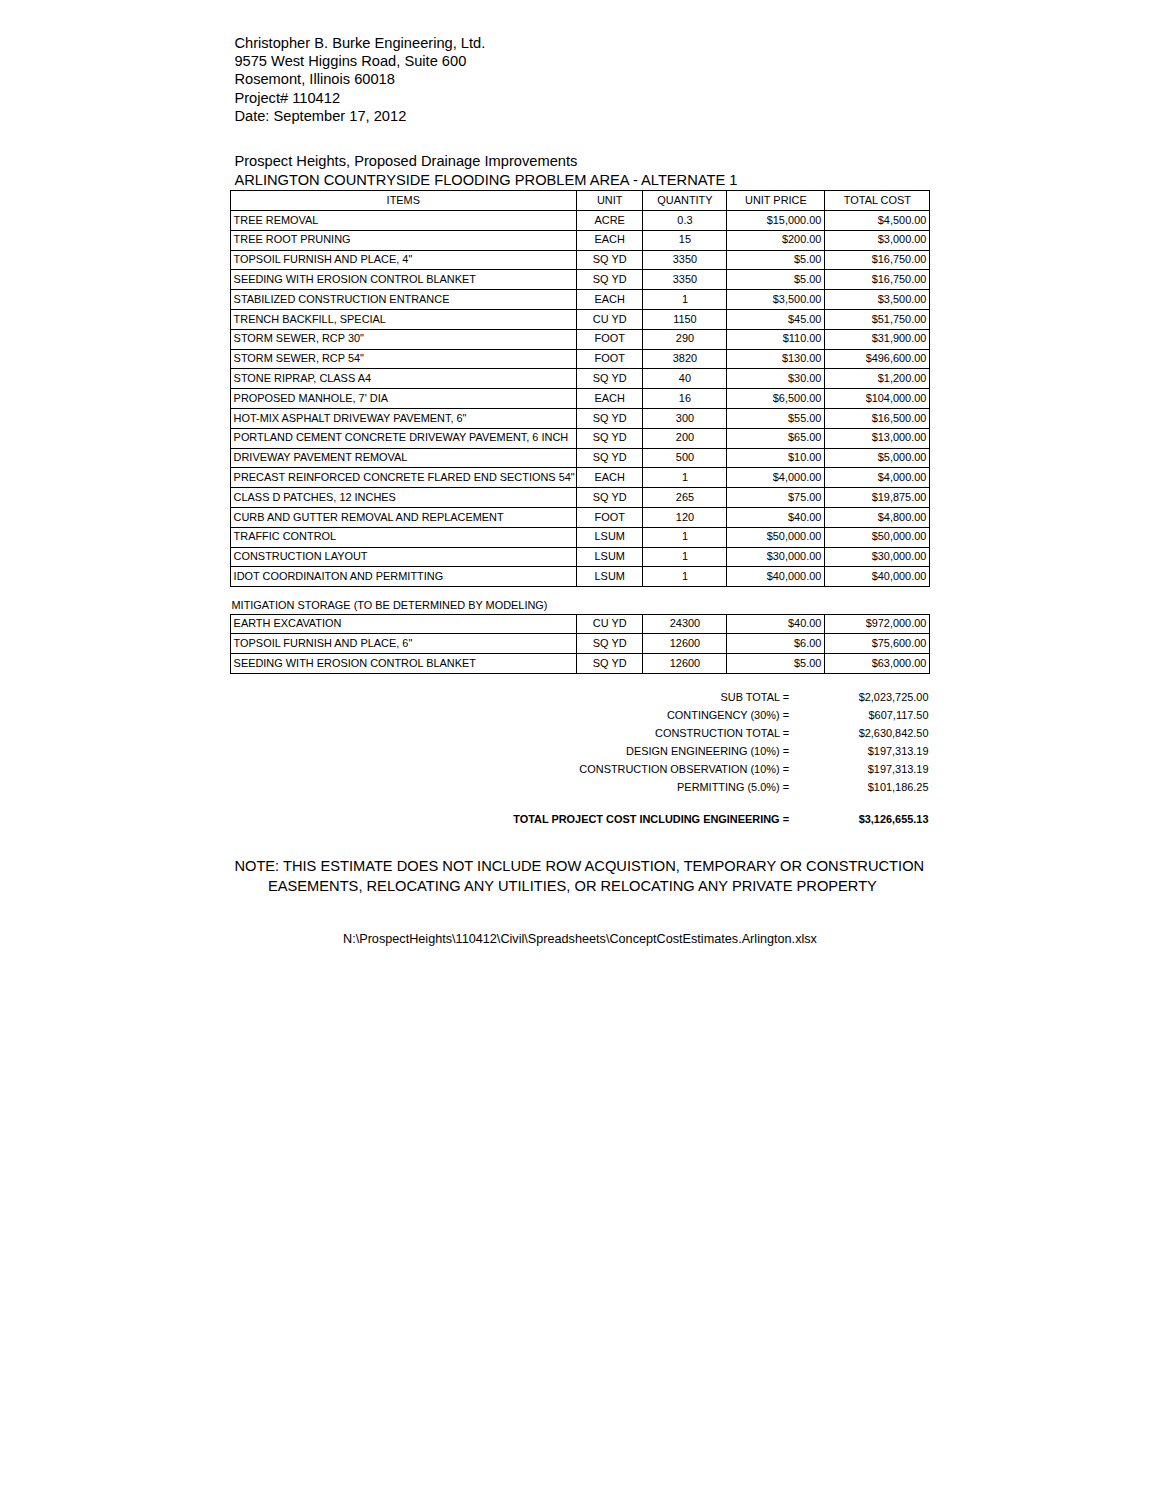Christopher B. Burke Engineering, Ltd.
9575 West Higgins Road, Suite 600
Rosemont, Illinois 60018
Project# 110412
Date: September 17, 2012
Prospect Heights, Proposed Drainage Improvements
ARLINGTON COUNTRYSIDE FLOODING PROBLEM AREA - ALTERNATE 1
| ITEMS | UNIT | QUANTITY | UNIT PRICE | TOTAL COST |
| --- | --- | --- | --- | --- |
| TREE REMOVAL | ACRE | 0.3 | $15,000.00 | $4,500.00 |
| TREE ROOT PRUNING | EACH | 15 | $200.00 | $3,000.00 |
| TOPSOIL FURNISH AND PLACE, 4" | SQ YD | 3350 | $5.00 | $16,750.00 |
| SEEDING WITH EROSION CONTROL BLANKET | SQ YD | 3350 | $5.00 | $16,750.00 |
| STABILIZED CONSTRUCTION ENTRANCE | EACH | 1 | $3,500.00 | $3,500.00 |
| TRENCH BACKFILL, SPECIAL | CU YD | 1150 | $45.00 | $51,750.00 |
| STORM SEWER, RCP 30" | FOOT | 290 | $110.00 | $31,900.00 |
| STORM SEWER, RCP 54" | FOOT | 3820 | $130.00 | $496,600.00 |
| STONE RIPRAP, CLASS A4 | SQ YD | 40 | $30.00 | $1,200.00 |
| PROPOSED MANHOLE, 7' DIA | EACH | 16 | $6,500.00 | $104,000.00 |
| HOT-MIX ASPHALT DRIVEWAY PAVEMENT, 6" | SQ YD | 300 | $55.00 | $16,500.00 |
| PORTLAND CEMENT CONCRETE DRIVEWAY PAVEMENT, 6 INCH | SQ YD | 200 | $65.00 | $13,000.00 |
| DRIVEWAY PAVEMENT REMOVAL | SQ YD | 500 | $10.00 | $5,000.00 |
| PRECAST REINFORCED CONCRETE FLARED END SECTIONS 54" WITH GRATE | EACH | 1 | $4,000.00 | $4,000.00 |
| CLASS D PATCHES, 12 INCHES | SQ YD | 265 | $75.00 | $19,875.00 |
| CURB AND GUTTER REMOVAL AND REPLACEMENT | FOOT | 120 | $40.00 | $4,800.00 |
| TRAFFIC CONTROL | LSUM | 1 | $50,000.00 | $50,000.00 |
| CONSTRUCTION LAYOUT | LSUM | 1 | $30,000.00 | $30,000.00 |
| IDOT COORDINAITON AND PERMITTING | LSUM | 1 | $40,000.00 | $40,000.00 |
MITIGATION STORAGE (TO BE DETERMINED BY MODELING)
| EARTH EXCAVATION | CU YD | 24300 | $40.00 | $972,000.00 |
| TOPSOIL FURNISH AND PLACE, 6" | SQ YD | 12600 | $6.00 | $75,600.00 |
| SEEDING WITH EROSION CONTROL BLANKET | SQ YD | 12600 | $5.00 | $63,000.00 |
| SUB TOTAL = | $2,023,725.00 |
| CONTINGENCY (30%) = | $607,117.50 |
| CONSTRUCTION TOTAL = | $2,630,842.50 |
| DESIGN ENGINEERING (10%) = | $197,313.19 |
| CONSTRUCTION OBSERVATION (10%) = | $197,313.19 |
| PERMITTING (5.0%) = | $101,186.25 |
| TOTAL PROJECT COST INCLUDING ENGINEERING = | $3,126,655.13 |
NOTE: THIS ESTIMATE DOES NOT INCLUDE ROW ACQUISTION, TEMPORARY OR CONSTRUCTION EASEMENTS, RELOCATING ANY UTILITIES, OR RELOCATING ANY PRIVATE PROPERTY
N:\ProspectHeights\110412\Civil\Spreadsheets\ConceptCostEstimates.Arlington.xlsx